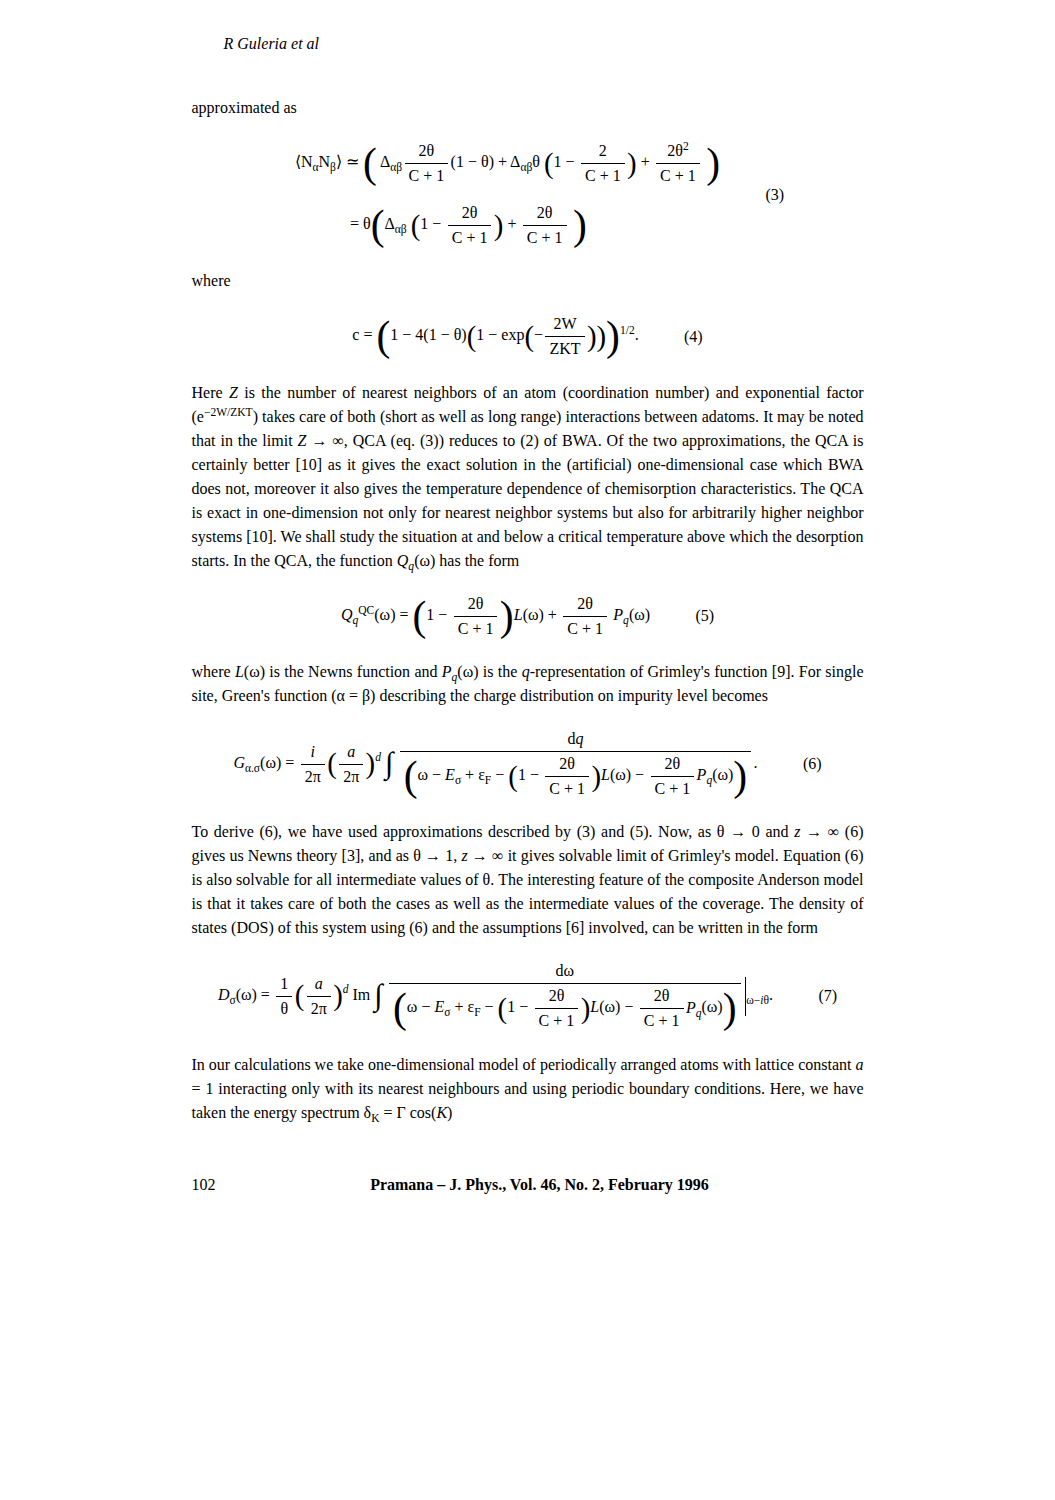R Guleria et al
approximated as
⟨NαNβ⟩ ≃ ( Δαβ2θ C + 1(1 − θ) + Δαβθ (1 − 2 C + 1) + 2θ2 C + 1 )
= θ(Δαβ (1 − 2θ C + 1) + 2θ C + 1 )
(3)
where
c = (1 − 4(1 − θ)(1 − exp(−2W ZKT)))1/2.
(4)
Here Z is the number of nearest neighbors of an atom (coordination number) and exponential factor (e−2W/ZKT) takes care of both (short as well as long range) interactions between adatoms. It may be noted that in the limit Z → ∞, QCA (eq. (3)) reduces to (2) of BWA. Of the two approximations, the QCA is certainly better [10] as it gives the exact solution in the (artificial) one-dimensional case which BWA does not, moreover it also gives the temperature dependence of chemisorption characteristics. The QCA is exact in one-dimension not only for nearest neighbor systems but also for arbitrarily higher neighbor systems [10]. We shall study the situation at and below a critical temperature above which the desorption starts. In the QCA, the function Qq(ω) has the form
QqQC(ω) = (1 − 2θ C + 1) L(ω) + 2θ C + 1 Pq(ω)
(5)
where L(ω) is the Newns function and Pq(ω) is the q-representation of Grimley's function [9]. For single site, Green's function (α = β) describing the charge distribution on impurity level becomes
Gα.σ(ω) = i 2π(a 2π)d ∫ dq (ω − Eσ + εF − (1 − 2θ C + 1) L(ω) − 2θ C + 1 Pq(ω)) .
(6)
To derive (6), we have used approximations described by (3) and (5). Now, as θ → 0 and z → ∞ (6) gives us Newns theory [3], and as θ → 1, z → ∞ it gives solvable limit of Grimley's model. Equation (6) is also solvable for all intermediate values of θ. The interesting feature of the composite Anderson model is that it takes care of both the cases as well as the intermediate values of the coverage. The density of states (DOS) of this system using (6) and the assumptions [6] involved, can be written in the form
Dσ(ω) = 1 θ(a 2π)d Im ∫ dω (ω − Eσ + εF − (1 − 2θ C + 1) L(ω) − 2θ C + 1 Pq(ω)) ω−iθ.
(7)
In our calculations we take one-dimensional model of periodically arranged atoms with lattice constant a = 1 interacting only with its nearest neighbours and using periodic boundary conditions. Here, we have taken the energy spectrum δK = Γ cos(K)
102 Pramana – J. Phys., Vol. 46, No. 2, February 1996